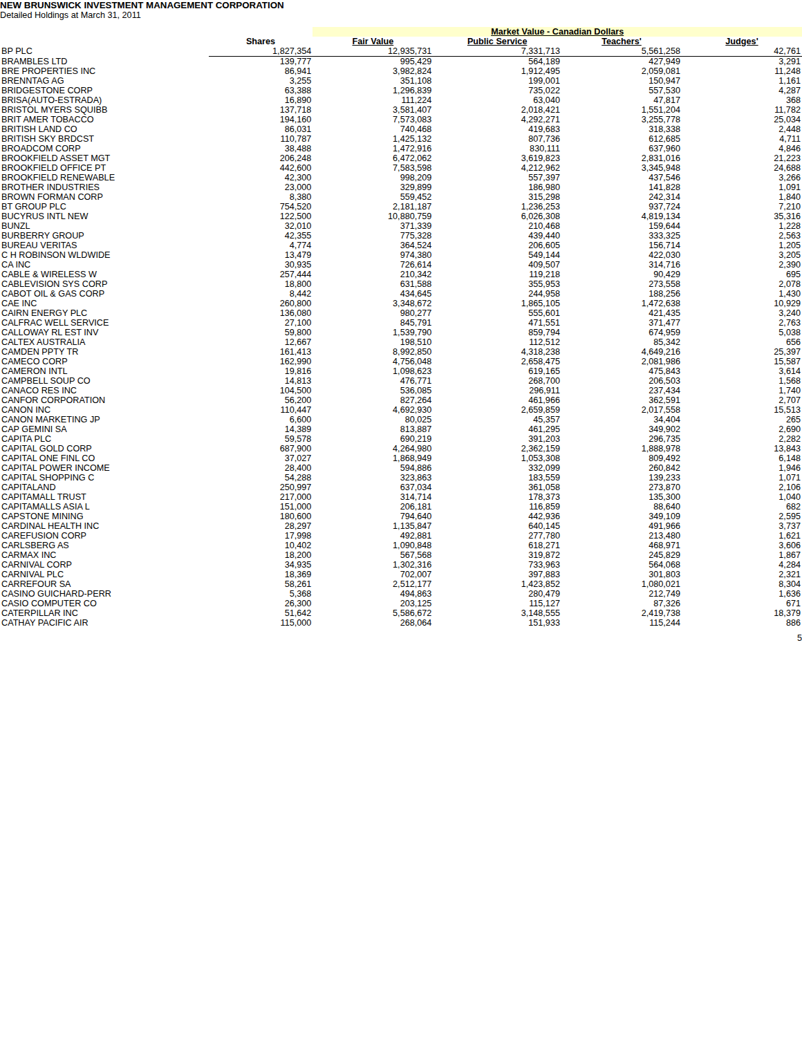NEW BRUNSWICK INVESTMENT MANAGEMENT CORPORATION
Detailed Holdings at March 31, 2011
| | | Market Value - Canadian Dollars |
| --- | --- | --- |
| | Shares | Fair Value | Public Service | Teachers' | Judges' |
| BP PLC | 1,827,354 | 12,935,731 | 7,331,713 | 5,561,258 | 42,761 |
| BRAMBLES LTD | 139,777 | 995,429 | 564,189 | 427,949 | 3,291 |
| BRE PROPERTIES INC | 86,941 | 3,982,824 | 1,912,495 | 2,059,081 | 11,248 |
| BRENNTAG AG | 3,255 | 351,108 | 199,001 | 150,947 | 1,161 |
| BRIDGESTONE CORP | 63,388 | 1,296,839 | 735,022 | 557,530 | 4,287 |
| BRISA(AUTO-ESTRADA) | 16,890 | 111,224 | 63,040 | 47,817 | 368 |
| BRISTOL MYERS SQUIBB | 137,718 | 3,581,407 | 2,018,421 | 1,551,204 | 11,782 |
| BRIT AMER TOBACCO | 194,160 | 7,573,083 | 4,292,271 | 3,255,778 | 25,034 |
| BRITISH LAND CO | 86,031 | 740,468 | 419,683 | 318,338 | 2,448 |
| BRITISH SKY BRDCST | 110,787 | 1,425,132 | 807,736 | 612,685 | 4,711 |
| BROADCOM CORP | 38,488 | 1,472,916 | 830,111 | 637,960 | 4,846 |
| BROOKFIELD ASSET MGT | 206,248 | 6,472,062 | 3,619,823 | 2,831,016 | 21,223 |
| BROOKFIELD OFFICE PT | 442,600 | 7,583,598 | 4,212,962 | 3,345,948 | 24,688 |
| BROOKFIELD RENEWABLE | 42,300 | 998,209 | 557,397 | 437,546 | 3,266 |
| BROTHER INDUSTRIES | 23,000 | 329,899 | 186,980 | 141,828 | 1,091 |
| BROWN FORMAN CORP | 8,380 | 559,452 | 315,298 | 242,314 | 1,840 |
| BT GROUP PLC | 754,520 | 2,181,187 | 1,236,253 | 937,724 | 7,210 |
| BUCYRUS INTL NEW | 122,500 | 10,880,759 | 6,026,308 | 4,819,134 | 35,316 |
| BUNZL | 32,010 | 371,339 | 210,468 | 159,644 | 1,228 |
| BURBERRY GROUP | 42,355 | 775,328 | 439,440 | 333,325 | 2,563 |
| BUREAU VERITAS | 4,774 | 364,524 | 206,605 | 156,714 | 1,205 |
| C H ROBINSON WLDWIDE | 13,479 | 974,380 | 549,144 | 422,030 | 3,205 |
| CA INC | 30,935 | 726,614 | 409,507 | 314,716 | 2,390 |
| CABLE & WIRELESS W | 257,444 | 210,342 | 119,218 | 90,429 | 695 |
| CABLEVISION SYS CORP | 18,800 | 631,588 | 355,953 | 273,558 | 2,078 |
| CABOT OIL & GAS CORP | 8,442 | 434,645 | 244,958 | 188,256 | 1,430 |
| CAE INC | 260,800 | 3,348,672 | 1,865,105 | 1,472,638 | 10,929 |
| CAIRN ENERGY PLC | 136,080 | 980,277 | 555,601 | 421,435 | 3,240 |
| CALFRAC WELL SERVICE | 27,100 | 845,791 | 471,551 | 371,477 | 2,763 |
| CALLOWAY RL EST INV | 59,800 | 1,539,790 | 859,794 | 674,959 | 5,038 |
| CALTEX AUSTRALIA | 12,667 | 198,510 | 112,512 | 85,342 | 656 |
| CAMDEN PPTY TR | 161,413 | 8,992,850 | 4,318,238 | 4,649,216 | 25,397 |
| CAMECO CORP | 162,990 | 4,756,048 | 2,658,475 | 2,081,986 | 15,587 |
| CAMERON INTL | 19,816 | 1,098,623 | 619,165 | 475,843 | 3,614 |
| CAMPBELL SOUP CO | 14,813 | 476,771 | 268,700 | 206,503 | 1,568 |
| CANACO RES INC | 104,500 | 536,085 | 296,911 | 237,434 | 1,740 |
| CANFOR CORPORATION | 56,200 | 827,264 | 461,966 | 362,591 | 2,707 |
| CANON INC | 110,447 | 4,692,930 | 2,659,859 | 2,017,558 | 15,513 |
| CANON MARKETING JP | 6,600 | 80,025 | 45,357 | 34,404 | 265 |
| CAP GEMINI SA | 14,389 | 813,887 | 461,295 | 349,902 | 2,690 |
| CAPITA PLC | 59,578 | 690,219 | 391,203 | 296,735 | 2,282 |
| CAPITAL GOLD CORP | 687,900 | 4,264,980 | 2,362,159 | 1,888,978 | 13,843 |
| CAPITAL ONE FINL CO | 37,027 | 1,868,949 | 1,053,308 | 809,492 | 6,148 |
| CAPITAL POWER INCOME | 28,400 | 594,886 | 332,099 | 260,842 | 1,946 |
| CAPITAL SHOPPING C | 54,288 | 323,863 | 183,559 | 139,233 | 1,071 |
| CAPITALAND | 250,997 | 637,034 | 361,058 | 273,870 | 2,106 |
| CAPITAMALL TRUST | 217,000 | 314,714 | 178,373 | 135,300 | 1,040 |
| CAPITAMALLS ASIA L | 151,000 | 206,181 | 116,859 | 88,640 | 682 |
| CAPSTONE MINING | 180,600 | 794,640 | 442,936 | 349,109 | 2,595 |
| CARDINAL HEALTH INC | 28,297 | 1,135,847 | 640,145 | 491,966 | 3,737 |
| CAREFUSION CORP | 17,998 | 492,881 | 277,780 | 213,480 | 1,621 |
| CARLSBERG AS | 10,402 | 1,090,848 | 618,271 | 468,971 | 3,606 |
| CARMAX INC | 18,200 | 567,568 | 319,872 | 245,829 | 1,867 |
| CARNIVAL CORP | 34,935 | 1,302,316 | 733,963 | 564,068 | 4,284 |
| CARNIVAL PLC | 18,369 | 702,007 | 397,883 | 301,803 | 2,321 |
| CARREFOUR SA | 58,261 | 2,512,177 | 1,423,852 | 1,080,021 | 8,304 |
| CASINO GUICHARD-PERR | 5,368 | 494,863 | 280,479 | 212,749 | 1,636 |
| CASIO COMPUTER CO | 26,300 | 203,125 | 115,127 | 87,326 | 671 |
| CATERPILLAR INC | 51,642 | 5,586,672 | 3,148,555 | 2,419,738 | 18,379 |
| CATHAY PACIFIC AIR | 115,000 | 268,064 | 151,933 | 115,244 | 886 |
5